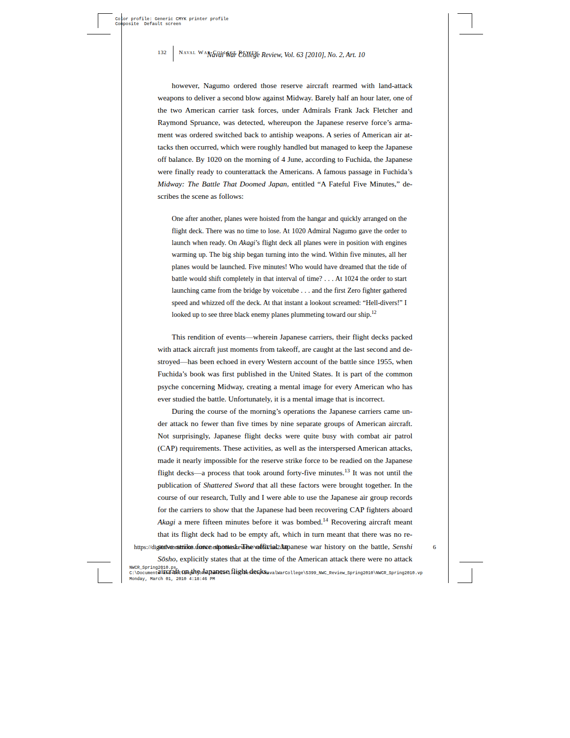Color profile: Generic CMYK printer profile
Composite Default screen
132 Naval War College Review Naval War College Review, Vol. 63 [2010], No. 2, Art. 10
however, Nagumo ordered those reserve aircraft rearmed with land-attack weapons to deliver a second blow against Midway. Barely half an hour later, one of the two American carrier task forces, under Admirals Frank Jack Fletcher and Raymond Spruance, was detected, whereupon the Japanese reserve force’s armament was ordered switched back to antiship weapons. A series of American air attacks then occurred, which were roughly handled but managed to keep the Japanese off balance. By 1020 on the morning of 4 June, according to Fuchida, the Japanese were finally ready to counterattack the Americans. A famous passage in Fuchida’s Midway: The Battle That Doomed Japan, entitled “A Fateful Five Minutes,” describes the scene as follows:
One after another, planes were hoisted from the hangar and quickly arranged on the flight deck. There was no time to lose. At 1020 Admiral Nagumo gave the order to launch when ready. On Akagi’s flight deck all planes were in position with engines warming up. The big ship began turning into the wind. Within five minutes, all her planes would be launched. Five minutes! Who would have dreamed that the tide of battle would shift completely in that interval of time? . . . At 1024 the order to start launching came from the bridge by voicetube . . . and the first Zero fighter gathered speed and whizzed off the deck. At that instant a lookout screamed: “Hell-divers!” I looked up to see three black enemy planes plummeting toward our ship.12
This rendition of events—wherein Japanese carriers, their flight decks packed with attack aircraft just moments from takeoff, are caught at the last second and destroyed—has been echoed in every Western account of the battle since 1955, when Fuchida’s book was first published in the United States. It is part of the common psyche concerning Midway, creating a mental image for every American who has ever studied the battle. Unfortunately, it is a mental image that is incorrect.
During the course of the morning’s operations the Japanese carriers came under attack no fewer than five times by nine separate groups of American aircraft. Not surprisingly, Japanese flight decks were quite busy with combat air patrol (CAP) requirements. These activities, as well as the interspersed American attacks, made it nearly impossible for the reserve strike force to be readied on the Japanese flight decks—a process that took around forty-five minutes.13 It was not until the publication of Shattered Sword that all these factors were brought together. In the course of our research, Tully and I were able to use the Japanese air group records for the carriers to show that the Japanese had been recovering CAP fighters aboard Akagi a mere fifteen minutes before it was bombed.14 Recovering aircraft meant that its flight deck had to be empty aft, which in turn meant that there was no reserve strike force spotted. The official Japanese war history on the battle, Senshi Sōsho, explicitly states that at the time of the American attack there were no attack aircraft on the Japanese flight decks,
https://digital-commons.usnwc.edu/nwc-review/vol63/iss2/10 6
NWCR_Spring2010.ps
C:\Documents and Settings\john.lanzieri.ctr\Desktop\NavalWarCollege\5399_NWC_Review_Spring2010\NWCR_Spring2010.vp
Monday, March 01, 2010 4:18:46 PM